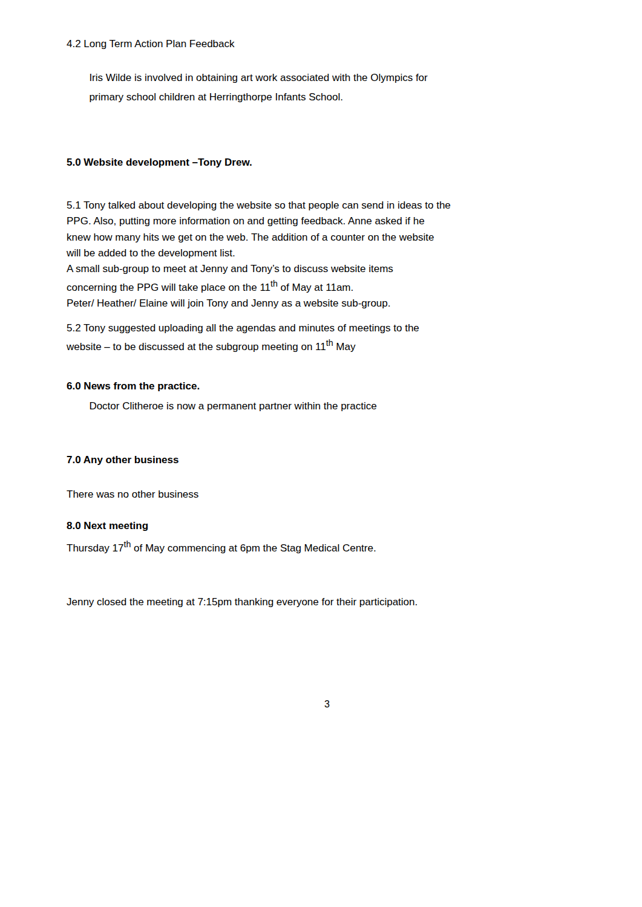4.2 Long Term Action Plan Feedback
Iris Wilde is involved in obtaining art work associated with the Olympics for
primary school children at Herringthorpe Infants School.
5.0 Website development –Tony Drew.
5.1 Tony talked about developing the website so that people can send in ideas to the
PPG. Also, putting more information on and getting feedback. Anne asked if he
knew how many hits we get on the web. The addition of a counter on the website
will be added to the development list.
A small sub-group to meet at Jenny and Tony’s to discuss website items
concerning the PPG will take place on the 11th of May at 11am.
Peter/ Heather/ Elaine will join Tony and Jenny as a website sub-group.
5.2 Tony suggested uploading all the agendas and minutes of meetings to the
website – to be discussed at the subgroup meeting on 11th May
6.0 News from the practice.
Doctor Clitheroe is now a permanent partner within the practice
7.0 Any other business
There was no other business
8.0 Next meeting
Thursday 17th of May commencing at 6pm the Stag Medical Centre.
Jenny closed the meeting at 7:15pm thanking everyone for their participation.
3